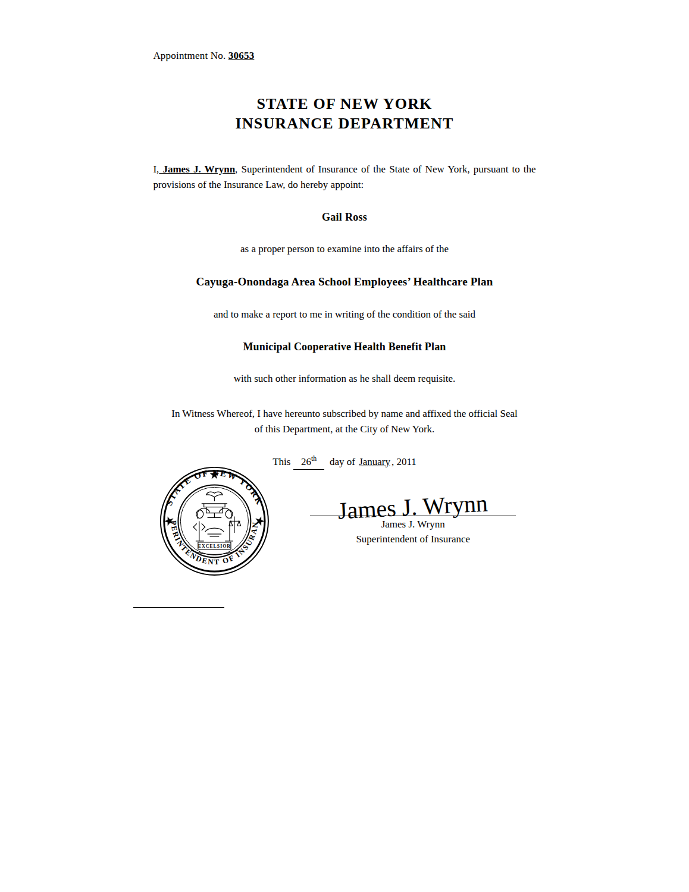Appointment No. 30653
STATE OF NEW YORK INSURANCE DEPARTMENT
I, James J. Wrynn, Superintendent of Insurance of the State of New York, pursuant to the provisions of the Insurance Law, do hereby appoint:
Gail Ross
as a proper person to examine into the affairs of the
Cayuga-Onondaga Area School Employees’ Healthcare Plan
and to make a report to me in writing of the condition of the said
Municipal Cooperative Health Benefit Plan
with such other information as he shall deem requisite.
In Witness Whereof, I have hereunto subscribed by name and affixed the official Seal
of this Department, at the City of New York.
This 26th day of January, 2011
James J. Wrynn
James J. Wrynn
Superintendent of Insurance
STATE OF NEW YORK SUPERINTENDENT OF INSURANCE EXCELSIOR